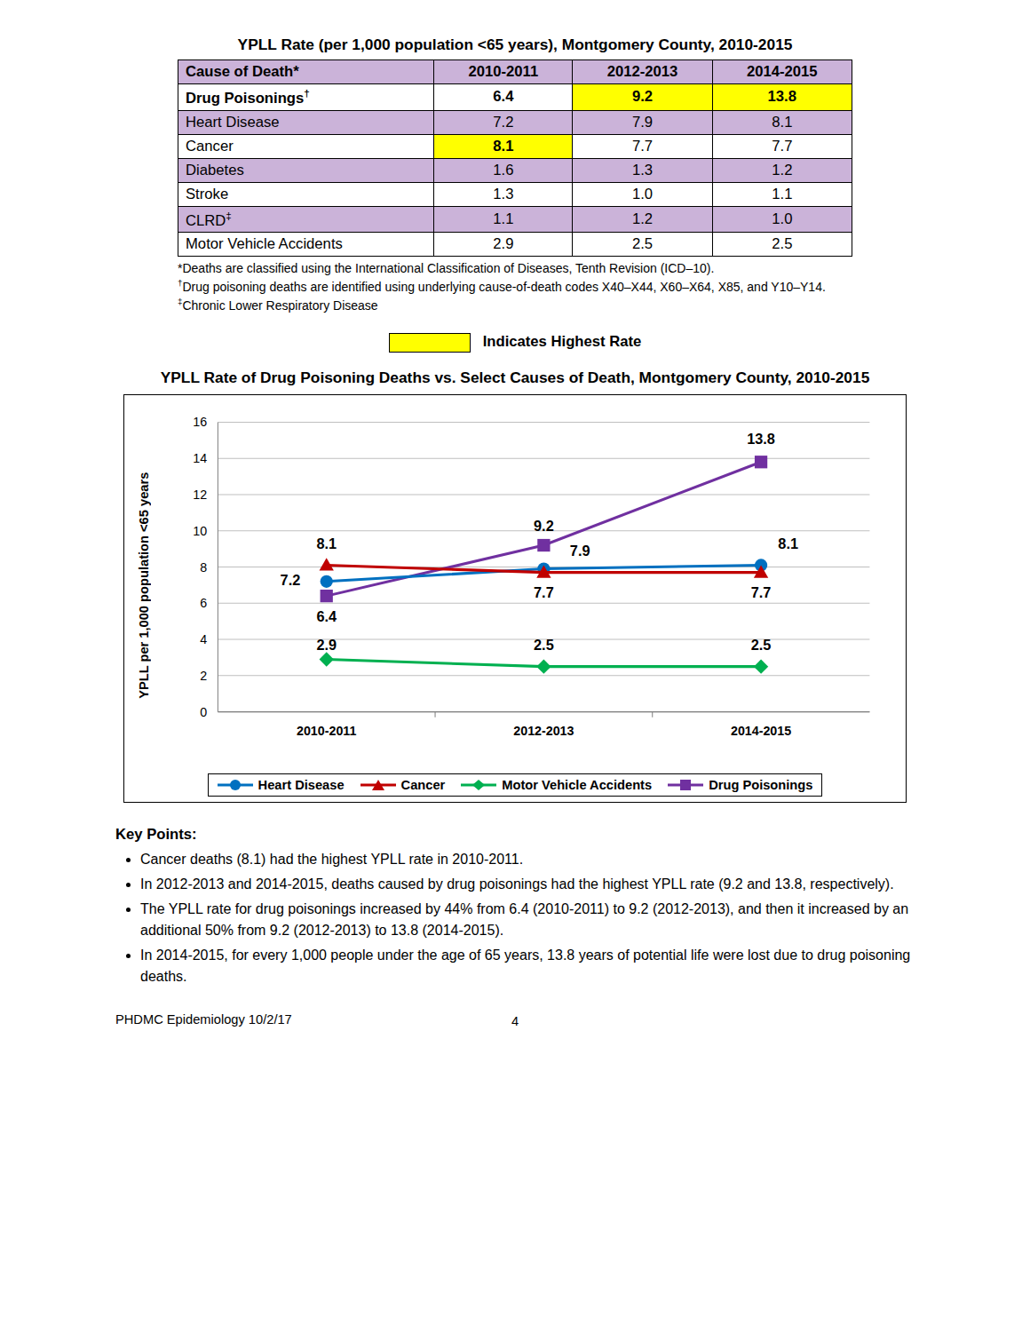YPLL Rate (per 1,000 population <65 years), Montgomery County, 2010-2015
| Cause of Death* | 2010-2011 | 2012-2013 | 2014-2015 |
| --- | --- | --- | --- |
| Drug Poisonings † | 6.4 | 9.2 | 13.8 |
| Heart Disease | 7.2 | 7.9 | 8.1 |
| Cancer | 8.1 | 7.7 | 7.7 |
| Diabetes | 1.6 | 1.3 | 1.2 |
| Stroke | 1.3 | 1.0 | 1.1 |
| CLRD ‡ | 1.1 | 1.2 | 1.0 |
| Motor Vehicle Accidents | 2.9 | 2.5 | 2.5 |
*Deaths are classified using the International Classification of Diseases, Tenth Revision (ICD–10).
†Drug poisoning deaths are identified using underlying cause-of-death codes X40–X44, X60–X64, X85, and Y10–Y14.
‡Chronic Lower Respiratory Disease
Indicates Highest Rate
YPLL Rate of Drug Poisoning Deaths vs. Select Causes of Death, Montgomery County, 2010-2015
YPLL per 1,000 population <65 years
16 14 12 10 8 6 4 2 0 2010-2011 2012-2013 2014-2015 8.1 7.2 6.4 2.9 9.2 7.9 7.7 2.5 13.8 8.1 7.7 2.5
Heart Disease Cancer Motor Vehicle Accidents Drug Poisonings
Key Points:
Cancer deaths (8.1) had the highest YPLL rate in 2010-2011.
In 2012-2013 and 2014-2015, deaths caused by drug poisonings had the highest YPLL rate (9.2 and 13.8, respectively).
The YPLL rate for drug poisonings increased by 44% from 6.4 (2010-2011) to 9.2 (2012-2013), and then it increased by an additional 50% from 9.2 (2012-2013) to 13.8 (2014-2015).
In 2014-2015, for every 1,000 people under the age of 65 years, 13.8 years of potential life were lost due to drug poisoning deaths.
4
PHDMC Epidemiology 10/2/17